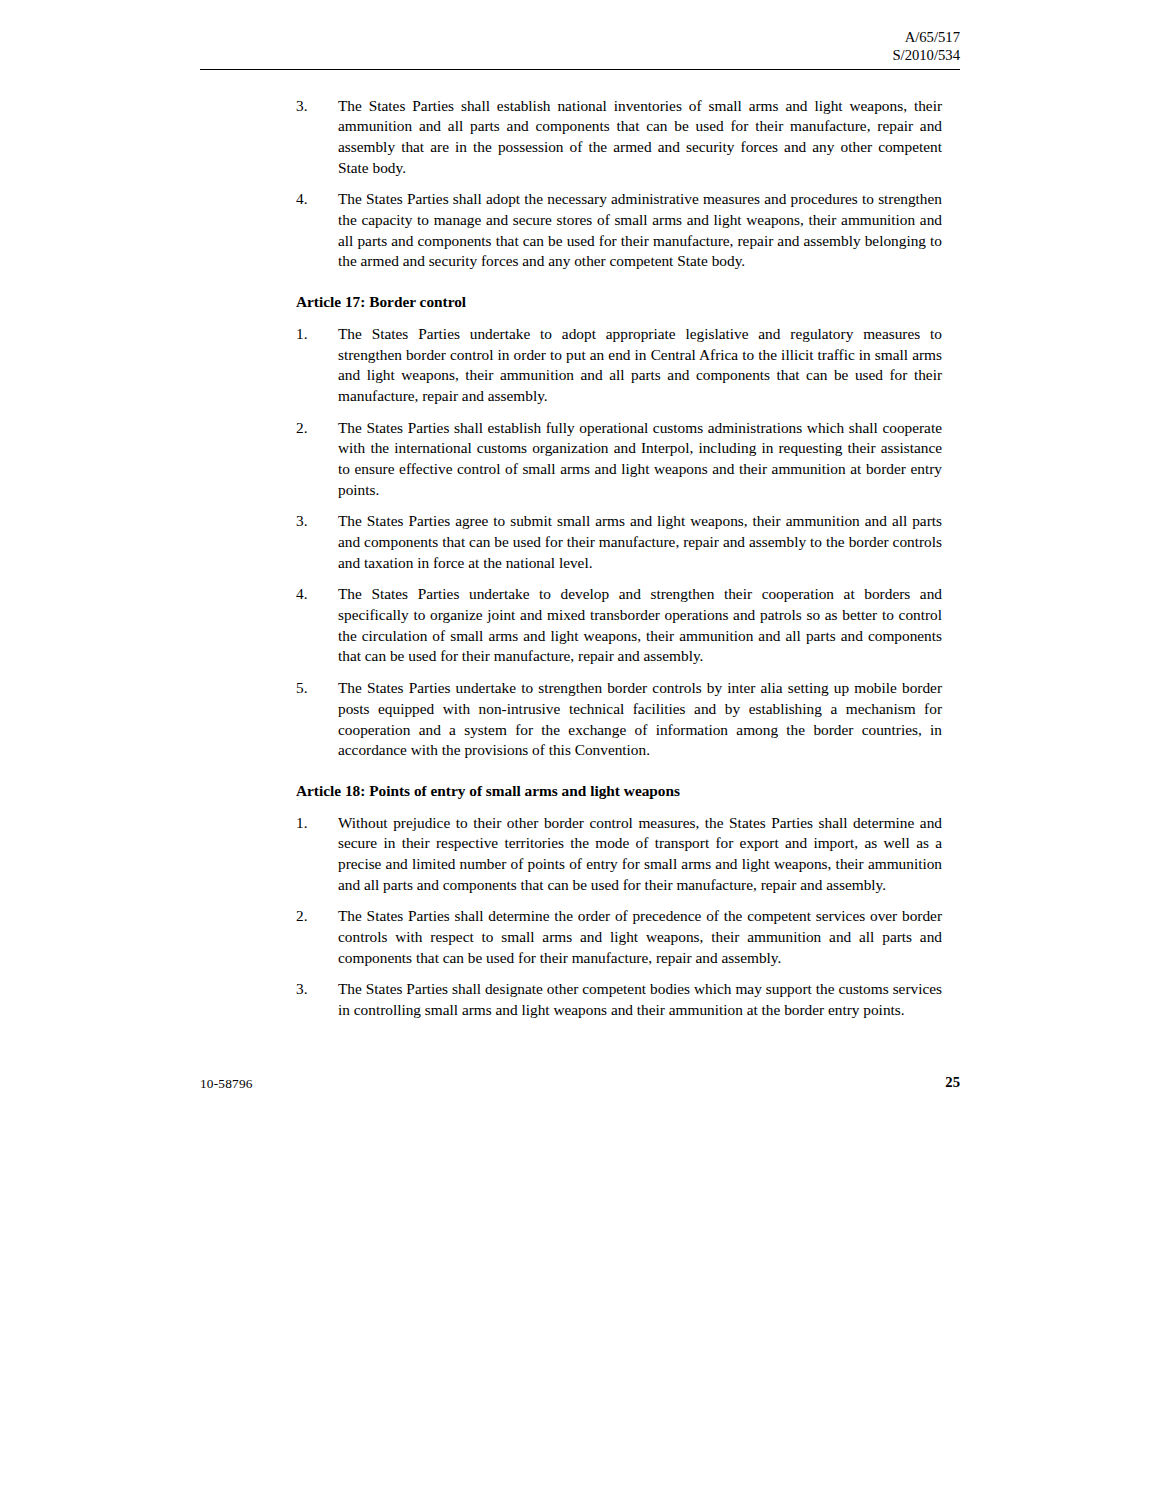A/65/517 S/2010/534
3. The States Parties shall establish national inventories of small arms and light weapons, their ammunition and all parts and components that can be used for their manufacture, repair and assembly that are in the possession of the armed and security forces and any other competent State body.
4. The States Parties shall adopt the necessary administrative measures and procedures to strengthen the capacity to manage and secure stores of small arms and light weapons, their ammunition and all parts and components that can be used for their manufacture, repair and assembly belonging to the armed and security forces and any other competent State body.
Article 17: Border control
1. The States Parties undertake to adopt appropriate legislative and regulatory measures to strengthen border control in order to put an end in Central Africa to the illicit traffic in small arms and light weapons, their ammunition and all parts and components that can be used for their manufacture, repair and assembly.
2. The States Parties shall establish fully operational customs administrations which shall cooperate with the international customs organization and Interpol, including in requesting their assistance to ensure effective control of small arms and light weapons and their ammunition at border entry points.
3. The States Parties agree to submit small arms and light weapons, their ammunition and all parts and components that can be used for their manufacture, repair and assembly to the border controls and taxation in force at the national level.
4. The States Parties undertake to develop and strengthen their cooperation at borders and specifically to organize joint and mixed transborder operations and patrols so as better to control the circulation of small arms and light weapons, their ammunition and all parts and components that can be used for their manufacture, repair and assembly.
5. The States Parties undertake to strengthen border controls by inter alia setting up mobile border posts equipped with non-intrusive technical facilities and by establishing a mechanism for cooperation and a system for the exchange of information among the border countries, in accordance with the provisions of this Convention.
Article 18: Points of entry of small arms and light weapons
1. Without prejudice to their other border control measures, the States Parties shall determine and secure in their respective territories the mode of transport for export and import, as well as a precise and limited number of points of entry for small arms and light weapons, their ammunition and all parts and components that can be used for their manufacture, repair and assembly.
2. The States Parties shall determine the order of precedence of the competent services over border controls with respect to small arms and light weapons, their ammunition and all parts and components that can be used for their manufacture, repair and assembly.
3. The States Parties shall designate other competent bodies which may support the customs services in controlling small arms and light weapons and their ammunition at the border entry points.
10-58796 25